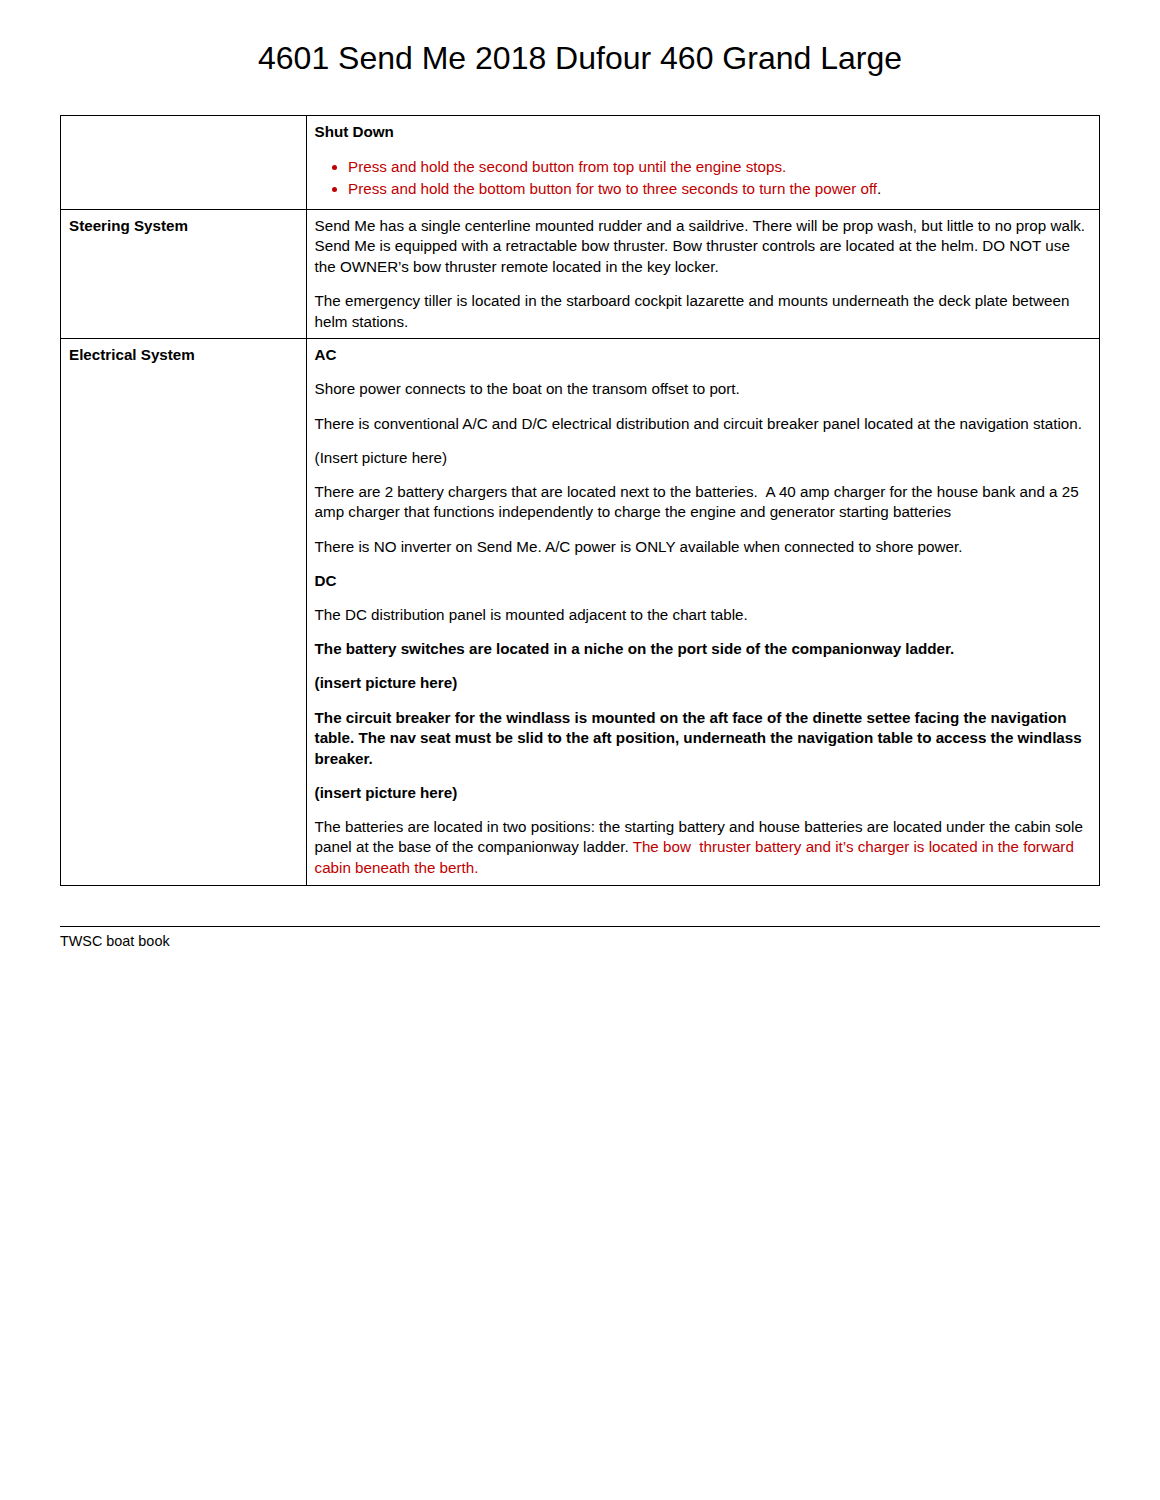4601 Send Me 2018 Dufour 460 Grand Large
| | Shut Down Press and hold the second button from top until the engine stops. Press and hold the bottom button for two to three seconds to turn the power off . |
| Steering System | Send Me has a single centerline mounted rudder and a saildrive. There will be prop wash, but little to no prop walk. Send Me is equipped with a retractable bow thruster. Bow thruster controls are located at the helm. DO NOT use the OWNER’s bow thruster remote located in the key locker. The emergency tiller is located in the starboard cockpit lazarette and mounts underneath the deck plate between helm stations. |
| Electrical System | AC Shore power connects to the boat on the transom offset to port. There is conventional A/C and D/C electrical distribution and circuit breaker panel located at the navigation station. (Insert picture here) There are 2 battery chargers that are located next to the batteries. A 40 amp charger for the house bank and a 25 amp charger that functions independently to charge the engine and generator starting batteries There is NO inverter on Send Me. A/C power is ONLY available when connected to shore power. DC The DC distribution panel is mounted adjacent to the chart table. The battery switches are located in a niche on the port side of the companionway ladder. (insert picture here) The circuit breaker for the windlass is mounted on the aft face of the dinette settee facing the navigation table. The nav seat must be slid to the aft position, underneath the navigation table to access the windlass breaker. (insert picture here) The batteries are located in two positions: the starting battery and house batteries are located under the cabin sole panel at the base of the companionway ladder. The bow thruster battery and it’s charger is located in the forward cabin beneath the berth. |
TWSC boat book